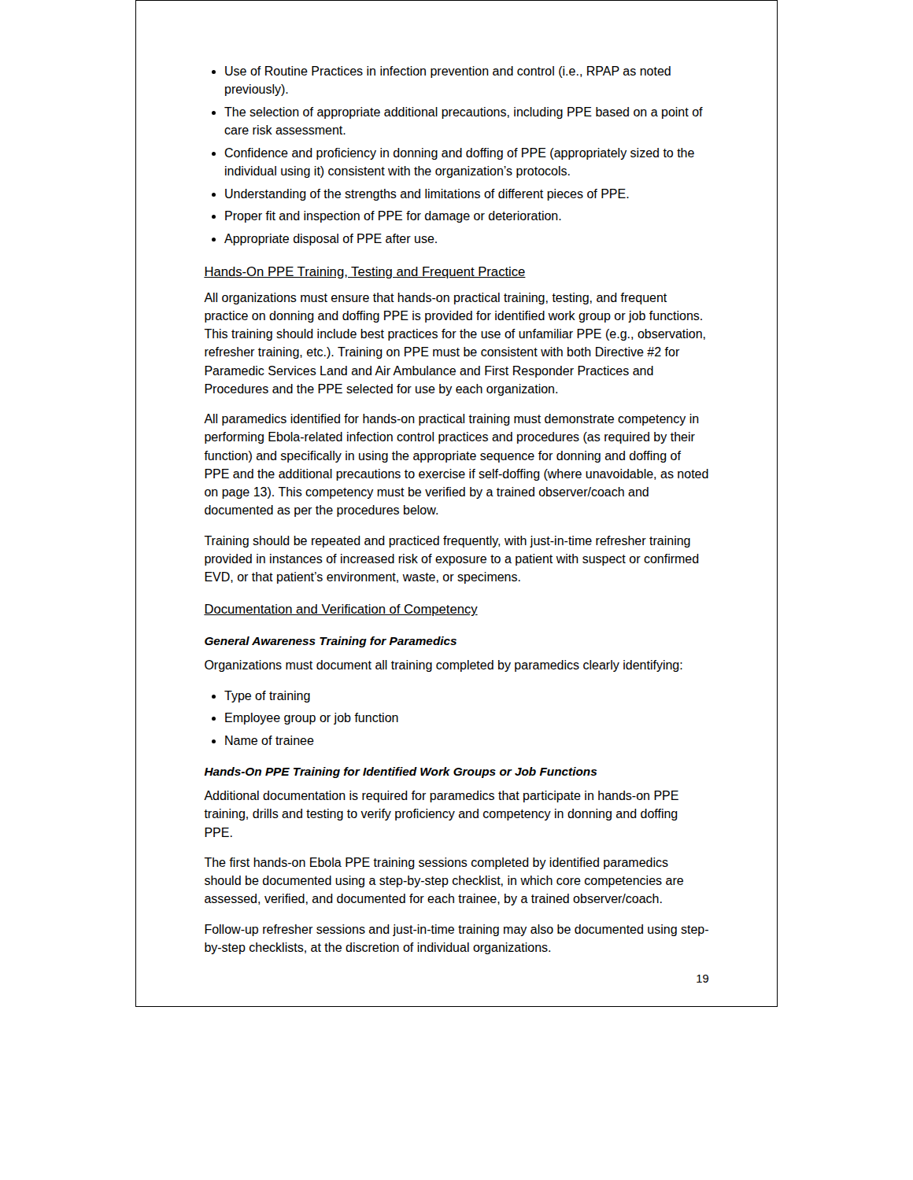Use of Routine Practices in infection prevention and control (i.e., RPAP as noted previously).
The selection of appropriate additional precautions, including PPE based on a point of care risk assessment.
Confidence and proficiency in donning and doffing of PPE (appropriately sized to the individual using it) consistent with the organization’s protocols.
Understanding of the strengths and limitations of different pieces of PPE.
Proper fit and inspection of PPE for damage or deterioration.
Appropriate disposal of PPE after use.
Hands-On PPE Training, Testing and Frequent Practice
All organizations must ensure that hands-on practical training, testing, and frequent practice on donning and doffing PPE is provided for identified work group or job functions. This training should include best practices for the use of unfamiliar PPE (e.g., observation, refresher training, etc.). Training on PPE must be consistent with both Directive #2 for Paramedic Services Land and Air Ambulance and First Responder Practices and Procedures and the PPE selected for use by each organization.
All paramedics identified for hands-on practical training must demonstrate competency in performing Ebola-related infection control practices and procedures (as required by their function) and specifically in using the appropriate sequence for donning and doffing of PPE and the additional precautions to exercise if self-doffing (where unavoidable, as noted on page 13). This competency must be verified by a trained observer/coach and documented as per the procedures below.
Training should be repeated and practiced frequently, with just-in-time refresher training provided in instances of increased risk of exposure to a patient with suspect or confirmed EVD, or that patient’s environment, waste, or specimens.
Documentation and Verification of Competency
General Awareness Training for Paramedics
Organizations must document all training completed by paramedics clearly identifying:
Type of training
Employee group or job function
Name of trainee
Hands-On PPE Training for Identified Work Groups or Job Functions
Additional documentation is required for paramedics that participate in hands-on PPE training, drills and testing to verify proficiency and competency in donning and doffing PPE.
The first hands-on Ebola PPE training sessions completed by identified paramedics should be documented using a step-by-step checklist, in which core competencies are assessed, verified, and documented for each trainee, by a trained observer/coach.
Follow-up refresher sessions and just-in-time training may also be documented using step-by-step checklists, at the discretion of individual organizations.
19